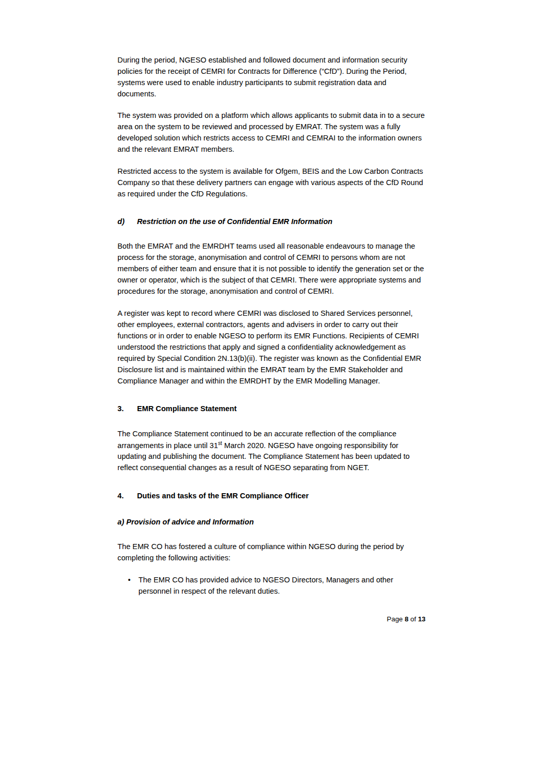During the period, NGESO established and followed document and information security policies for the receipt of CEMRI for Contracts for Difference (“CfD”). During the Period, systems were used to enable industry participants to submit registration data and documents.
The system was provided on a platform which allows applicants to submit data in to a secure area on the system to be reviewed and processed by EMRAT. The system was a fully developed solution which restricts access to CEMRI and CEMRAI to the information owners and the relevant EMRAT members.
Restricted access to the system is available for Ofgem, BEIS and the Low Carbon Contracts Company so that these delivery partners can engage with various aspects of the CfD Round as required under the CfD Regulations.
d) Restriction on the use of Confidential EMR Information
Both the EMRAT and the EMRDHT teams used all reasonable endeavours to manage the process for the storage, anonymisation and control of CEMRI to persons whom are not members of either team and ensure that it is not possible to identify the generation set or the owner or operator, which is the subject of that CEMRI. There were appropriate systems and procedures for the storage, anonymisation and control of CEMRI.
A register was kept to record where CEMRI was disclosed to Shared Services personnel, other employees, external contractors, agents and advisers in order to carry out their functions or in order to enable NGESO to perform its EMR Functions. Recipients of CEMRI understood the restrictions that apply and signed a confidentiality acknowledgement as required by Special Condition 2N.13(b)(ii). The register was known as the Confidential EMR Disclosure list and is maintained within the EMRAT team by the EMR Stakeholder and Compliance Manager and within the EMRDHT by the EMR Modelling Manager.
3. EMR Compliance Statement
The Compliance Statement continued to be an accurate reflection of the compliance arrangements in place until 31st March 2020. NGESO have ongoing responsibility for updating and publishing the document. The Compliance Statement has been updated to reflect consequential changes as a result of NGESO separating from NGET.
4. Duties and tasks of the EMR Compliance Officer
a) Provision of advice and Information
The EMR CO has fostered a culture of compliance within NGESO during the period by completing the following activities:
The EMR CO has provided advice to NGESO Directors, Managers and other personnel in respect of the relevant duties.
Page 8 of 13